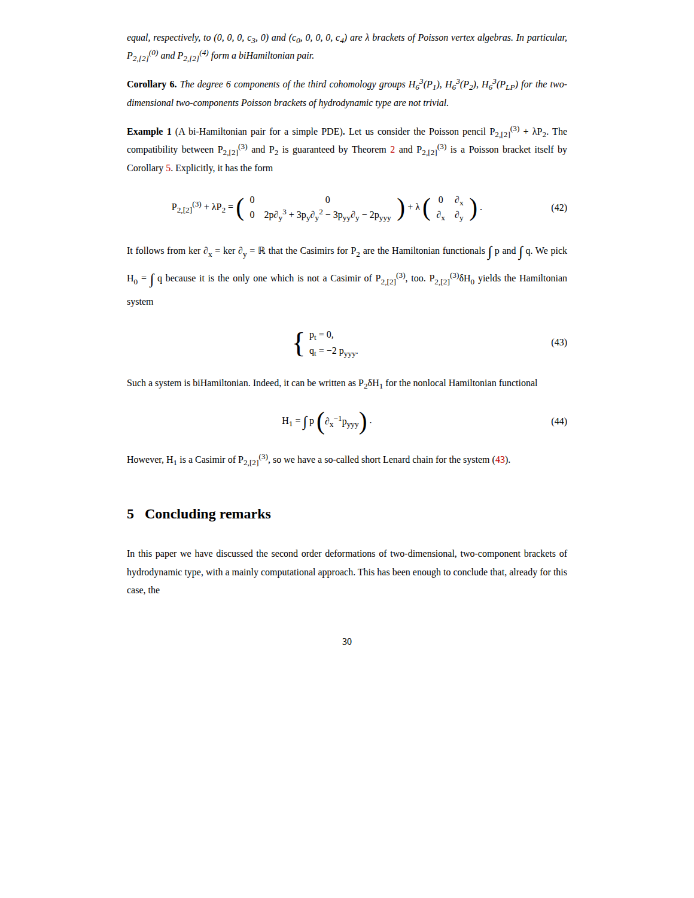equal, respectively, to (0, 0, 0, c3, 0) and (c0, 0, 0, 0, c4) are λ brackets of Poisson vertex algebras. In particular, P2,[2](0) and P2,[2](4) form a biHamiltonian pair.
Corollary 6. The degree 6 components of the third cohomology groups H63(P1), H63(P2), H63(PLP) for the two-dimensional two-components Poisson brackets of hydrodynamic type are not trivial.
Example 1 (A bi-Hamiltonian pair for a simple PDE). Let us consider the Poisson pencil P2,[2](3) + λP2. The compatibility between P2,[2](3) and P2 is guaranteed by Theorem 2 and P2,[2](3) is a Poisson bracket itself by Corollary 5. Explicitly, it has the form
P2,[2](3) + λP2 = (
| 0 | 0 |
| 0 | 2p∂ y 3 + 3p y ∂ y 2 − 3p yy ∂ y − 2p yyy |
) + λ (
| 0 | ∂ x |
| ∂ x | ∂ y |
) .
(42)
It follows from ker ∂x = ker ∂y = ℝ that the Casimirs for P2 are the Hamiltonian functionals ∫ p and ∫ q. We pick H0 = ∫ q because it is the only one which is not a Casimir of P2,[2](3), too. P2,[2](3)δH0 yields the Hamiltonian system
{
| p t = 0, |
| q t = −2 p yyy . |
(43)
Such a system is biHamiltonian. Indeed, it can be written as P2δH1 for the nonlocal Hamiltonian functional
H1 = ∫ p ( ∂x−1pyyy ) .
(44)
However, H1 is a Casimir of P2,[2](3), so we have a so-called short Lenard chain for the system (43).
5 Concluding remarks
In this paper we have discussed the second order deformations of two-dimensional, two-component brackets of hydrodynamic type, with a mainly computational approach. This has been enough to conclude that, already for this case, the
30